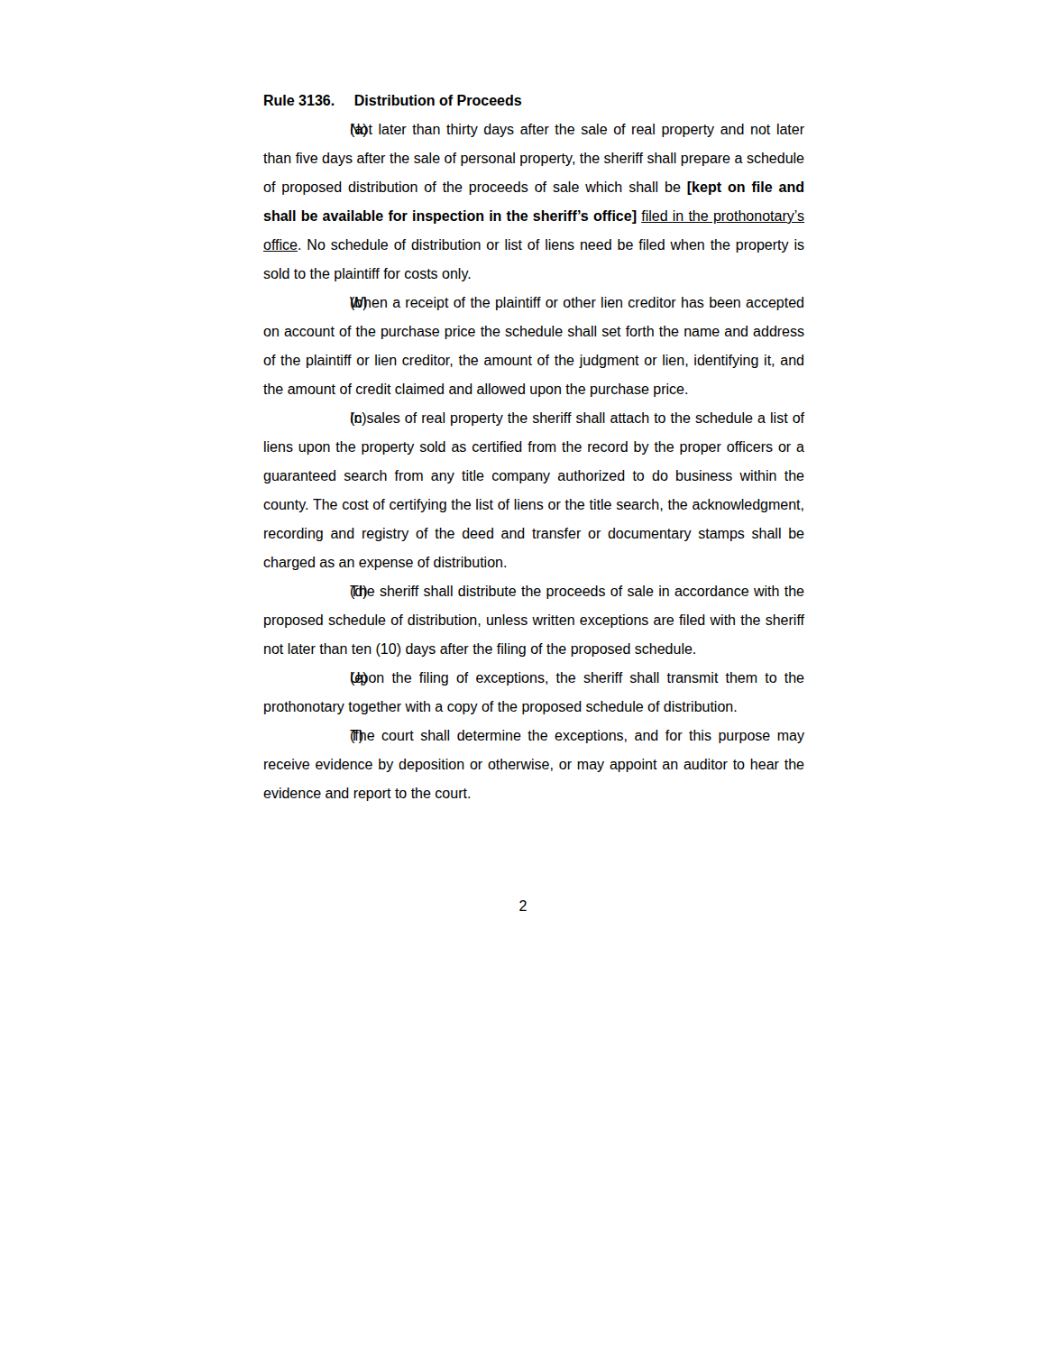Rule 3136. Distribution of Proceeds
(a) Not later than thirty days after the sale of real property and not later than five days after the sale of personal property, the sheriff shall prepare a schedule of proposed distribution of the proceeds of sale which shall be [kept on file and shall be available for inspection in the sheriff’s office] filed in the prothonotary’s office. No schedule of distribution or list of liens need be filed when the property is sold to the plaintiff for costs only.
(b) When a receipt of the plaintiff or other lien creditor has been accepted on account of the purchase price the schedule shall set forth the name and address of the plaintiff or lien creditor, the amount of the judgment or lien, identifying it, and the amount of credit claimed and allowed upon the purchase price.
(c) In sales of real property the sheriff shall attach to the schedule a list of liens upon the property sold as certified from the record by the proper officers or a guaranteed search from any title company authorized to do business within the county. The cost of certifying the list of liens or the title search, the acknowledgment, recording and registry of the deed and transfer or documentary stamps shall be charged as an expense of distribution.
(d) The sheriff shall distribute the proceeds of sale in accordance with the proposed schedule of distribution, unless written exceptions are filed with the sheriff not later than ten (10) days after the filing of the proposed schedule.
(e) Upon the filing of exceptions, the sheriff shall transmit them to the prothonotary together with a copy of the proposed schedule of distribution.
(f) The court shall determine the exceptions, and for this purpose may receive evidence by deposition or otherwise, or may appoint an auditor to hear the evidence and report to the court.
2